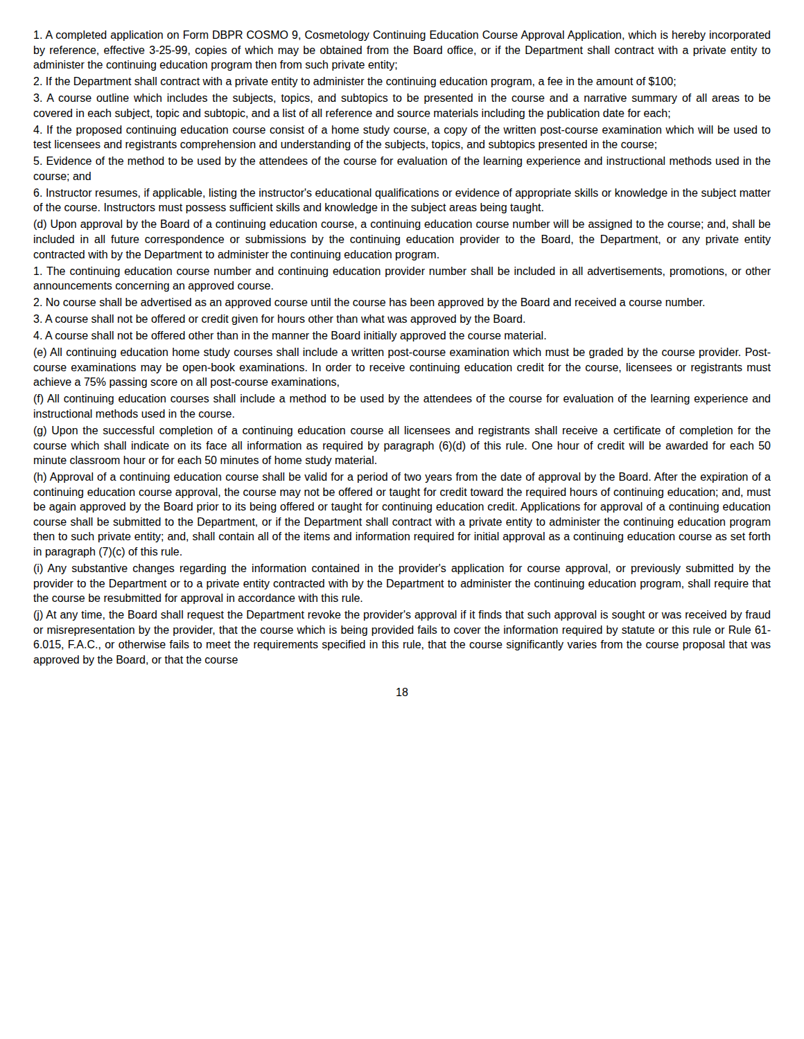1. A completed application on Form DBPR COSMO 9, Cosmetology Continuing Education Course Approval Application, which is hereby incorporated by reference, effective 3-25-99, copies of which may be obtained from the Board office, or if the Department shall contract with a private entity to administer the continuing education program then from such private entity;
2. If the Department shall contract with a private entity to administer the continuing education program, a fee in the amount of $100;
3. A course outline which includes the subjects, topics, and subtopics to be presented in the course and a narrative summary of all areas to be covered in each subject, topic and subtopic, and a list of all reference and source materials including the publication date for each;
4. If the proposed continuing education course consist of a home study course, a copy of the written post-course examination which will be used to test licensees and registrants comprehension and understanding of the subjects, topics, and subtopics presented in the course;
5. Evidence of the method to be used by the attendees of the course for evaluation of the learning experience and instructional methods used in the course; and
6. Instructor resumes, if applicable, listing the instructor's educational qualifications or evidence of appropriate skills or knowledge in the subject matter of the course. Instructors must possess sufficient skills and knowledge in the subject areas being taught.
(d) Upon approval by the Board of a continuing education course, a continuing education course number will be assigned to the course; and, shall be included in all future correspondence or submissions by the continuing education provider to the Board, the Department, or any private entity contracted with by the Department to administer the continuing education program.
1. The continuing education course number and continuing education provider number shall be included in all advertisements, promotions, or other announcements concerning an approved course.
2. No course shall be advertised as an approved course until the course has been approved by the Board and received a course number.
3. A course shall not be offered or credit given for hours other than what was approved by the Board.
4. A course shall not be offered other than in the manner the Board initially approved the course material.
(e) All continuing education home study courses shall include a written post-course examination which must be graded by the course provider. Post-course examinations may be open-book examinations. In order to receive continuing education credit for the course, licensees or registrants must achieve a 75% passing score on all post-course examinations,
(f) All continuing education courses shall include a method to be used by the attendees of the course for evaluation of the learning experience and instructional methods used in the course.
(g) Upon the successful completion of a continuing education course all licensees and registrants shall receive a certificate of completion for the course which shall indicate on its face all information as required by paragraph (6)(d) of this rule. One hour of credit will be awarded for each 50 minute classroom hour or for each 50 minutes of home study material.
(h) Approval of a continuing education course shall be valid for a period of two years from the date of approval by the Board. After the expiration of a continuing education course approval, the course may not be offered or taught for credit toward the required hours of continuing education; and, must be again approved by the Board prior to its being offered or taught for continuing education credit. Applications for approval of a continuing education course shall be submitted to the Department, or if the Department shall contract with a private entity to administer the continuing education program then to such private entity; and, shall contain all of the items and information required for initial approval as a continuing education course as set forth in paragraph (7)(c) of this rule.
(i) Any substantive changes regarding the information contained in the provider's application for course approval, or previously submitted by the provider to the Department or to a private entity contracted with by the Department to administer the continuing education program, shall require that the course be resubmitted for approval in accordance with this rule.
(j) At any time, the Board shall request the Department revoke the provider's approval if it finds that such approval is sought or was received by fraud or misrepresentation by the provider, that the course which is being provided fails to cover the information required by statute or this rule or Rule 61-6.015, F.A.C., or otherwise fails to meet the requirements specified in this rule, that the course significantly varies from the course proposal that was approved by the Board, or that the course
18